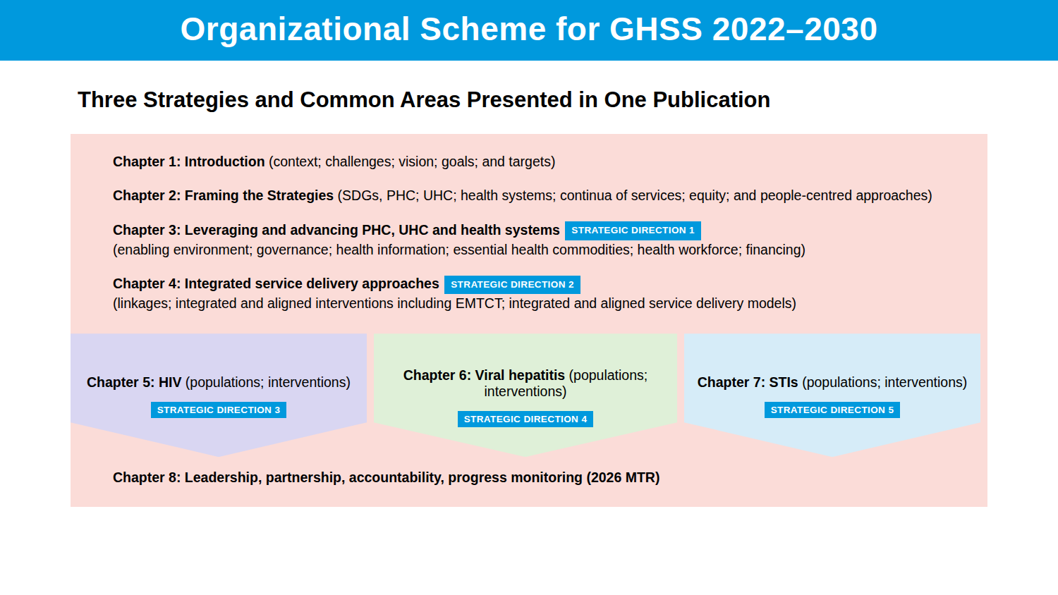Organizational Scheme for GHSS 2022–2030
Three Strategies and Common Areas Presented in One Publication
Chapter 1: Introduction (context; challenges; vision; goals; and targets)
Chapter 2: Framing the Strategies (SDGs, PHC; UHC; health systems; continua of services; equity; and people-centred approaches)
Chapter 3: Leveraging and advancing PHC, UHC and health systems STRATEGIC DIRECTION 1
(enabling environment; governance; health information; essential health commodities; health workforce; financing)
Chapter 4: Integrated service delivery approaches STRATEGIC DIRECTION 2
(linkages; integrated and aligned interventions including EMTCT; integrated and aligned service delivery models)
Chapter 5: HIV (populations; interventions)
STRATEGIC DIRECTION 3
Chapter 6: Viral hepatitis (populations;
interventions)
STRATEGIC DIRECTION 4
Chapter 7: STIs (populations; interventions)
STRATEGIC DIRECTION 5
Chapter 8: Leadership, partnership, accountability, progress monitoring (2026 MTR)